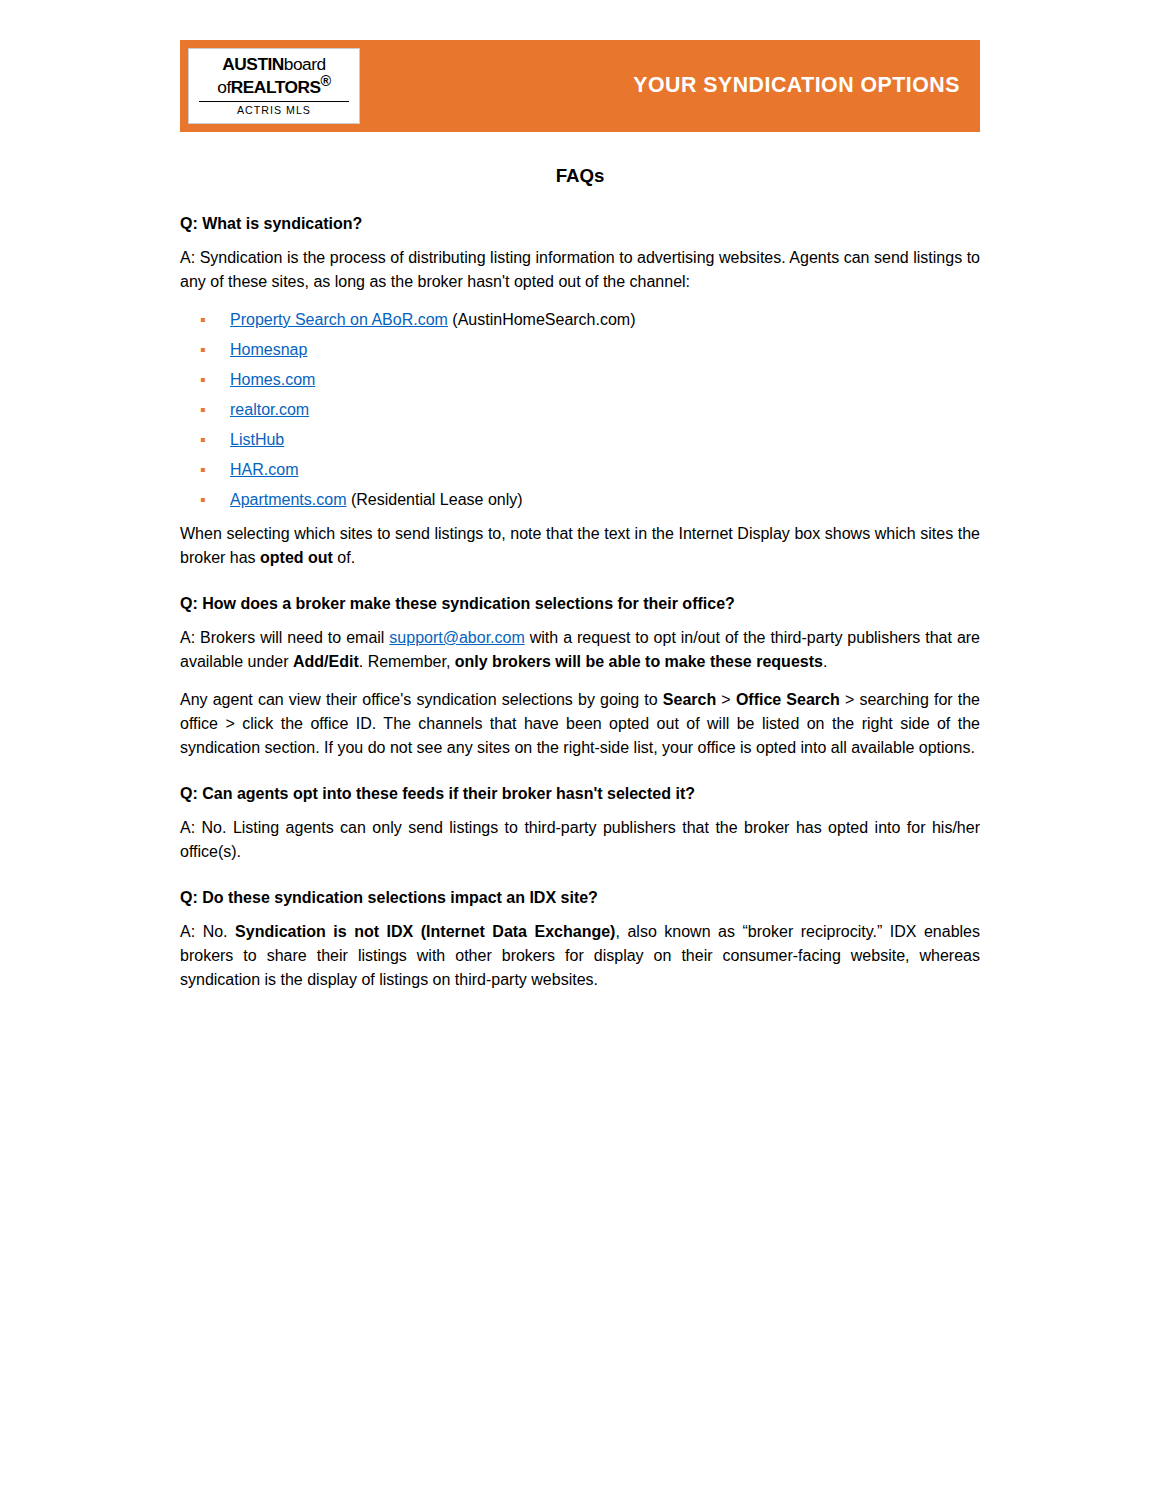AUSTIN board
of REALTORS®
ACTRIS MLS
Your Syndication Options
FAQs
Q: What is syndication?
A: Syndication is the process of distributing listing information to advertising websites. Agents can send listings to any of these sites, as long as the broker hasn't opted out of the channel:
Property Search on ABoR.com (AustinHomeSearch.com)
Homesnap
Homes.com
realtor.com
ListHub
HAR.com
Apartments.com (Residential Lease only)
When selecting which sites to send listings to, note that the text in the Internet Display box shows which sites the broker has opted out of.
Q: How does a broker make these syndication selections for their office?
A: Brokers will need to email support@abor.com with a request to opt in/out of the third-party publishers that are available under Add/Edit. Remember, only brokers will be able to make these requests.
Any agent can view their office's syndication selections by going to Search > Office Search > searching for the office > click the office ID. The channels that have been opted out of will be listed on the right side of the syndication section. If you do not see any sites on the right-side list, your office is opted into all available options.
Q: Can agents opt into these feeds if their broker hasn't selected it?
A: No. Listing agents can only send listings to third-party publishers that the broker has opted into for his/her office(s).
Q: Do these syndication selections impact an IDX site?
A: No. Syndication is not IDX (Internet Data Exchange), also known as “broker reciprocity.” IDX enables brokers to share their listings with other brokers for display on their consumer-facing website, whereas syndication is the display of listings on third-party websites.